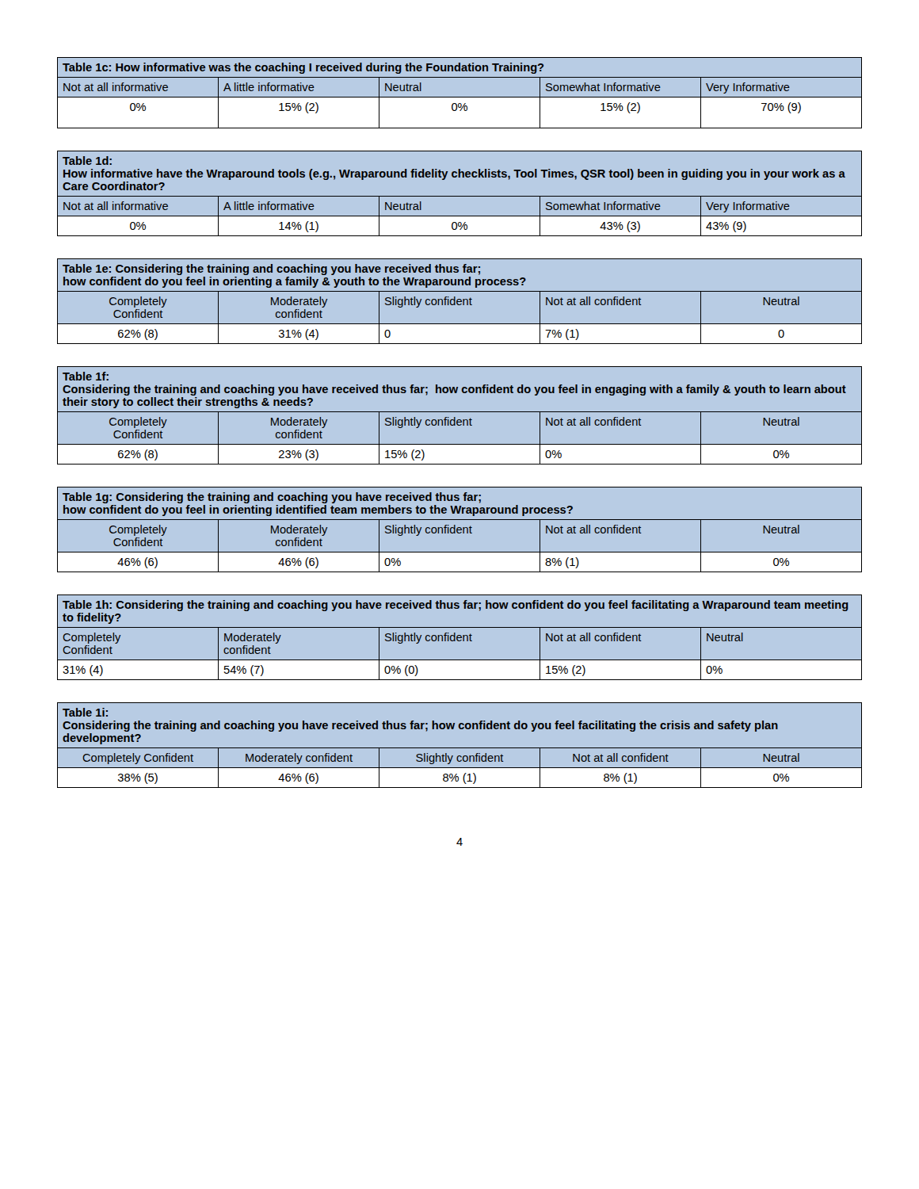| Table 1c: How informative was the coaching I received during the Foundation Training? |
| Not at all informative | A little informative | Neutral | Somewhat Informative | Very Informative |
| 0% | 15% (2) | 0% | 15% (2) | 70% (9) |
| Table 1d: How informative have the Wraparound tools (e.g., Wraparound fidelity checklists, Tool Times, QSR tool) been in guiding you in your work as a Care Coordinator? |
| Not at all informative | A little informative | Neutral | Somewhat Informative | Very Informative |
| 0% | 14% (1) | 0% | 43% (3) | 43% (9) |
| Table 1e: Considering the training and coaching you have received thus far; how confident do you feel in orienting a family & youth to the Wraparound process? |
| Completely Confident | Moderately confident | Slightly confident | Not at all confident | Neutral |
| 62% (8) | 31% (4) | 0 | 7% (1) | 0 |
| Table 1f: Considering the training and coaching you have received thus far; how confident do you feel in engaging with a family & youth to learn about their story to collect their strengths & needs? |
| Completely Confident | Moderately confident | Slightly confident | Not at all confident | Neutral |
| 62% (8) | 23% (3) | 15% (2) | 0% | 0% |
| Table 1g: Considering the training and coaching you have received thus far; how confident do you feel in orienting identified team members to the Wraparound process? |
| Completely Confident | Moderately confident | Slightly confident | Not at all confident | Neutral |
| 46% (6) | 46% (6) | 0% | 8% (1) | 0% |
| Table 1h: Considering the training and coaching you have received thus far; how confident do you feel facilitating a Wraparound team meeting to fidelity? |
| Completely Confident | Moderately confident | Slightly confident | Not at all confident | Neutral |
| 31% (4) | 54% (7) | 0% (0) | 15% (2) | 0% |
| Table 1i: Considering the training and coaching you have received thus far; how confident do you feel facilitating the crisis and safety plan development? |
| Completely Confident | Moderately confident | Slightly confident | Not at all confident | Neutral |
| 38% (5) | 46% (6) | 8% (1) | 8% (1) | 0% |
4